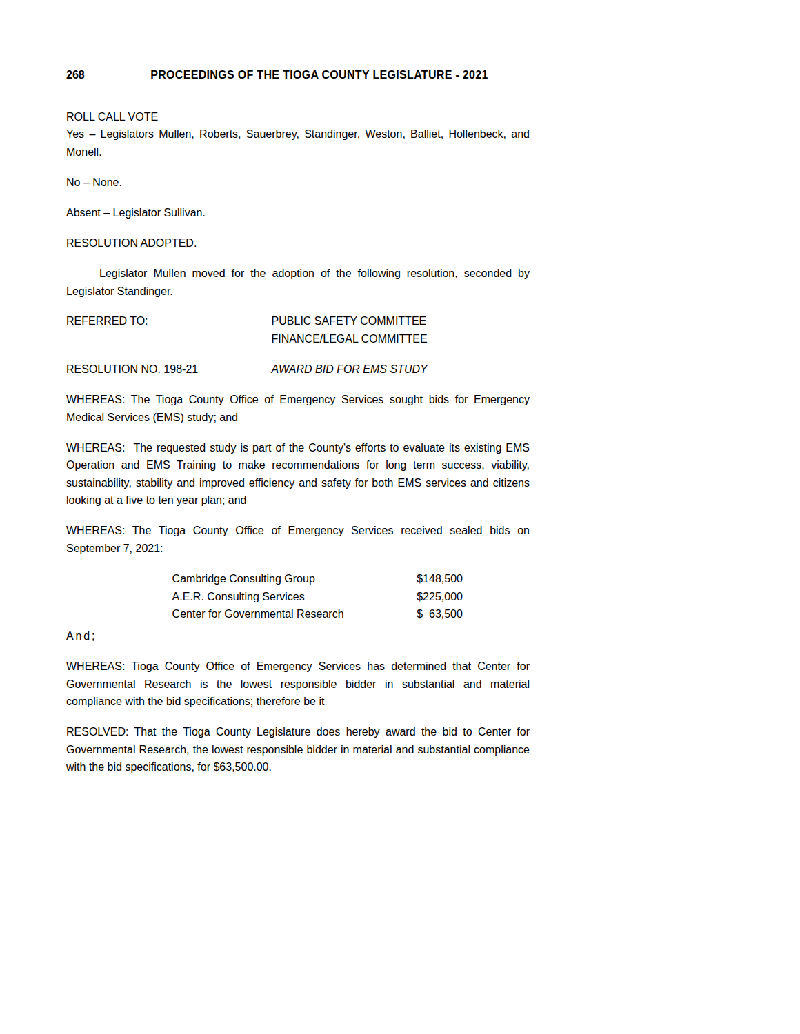268 PROCEEDINGS OF THE TIOGA COUNTY LEGISLATURE - 2021
ROLL CALL VOTE
Yes – Legislators Mullen, Roberts, Sauerbrey, Standinger, Weston, Balliet, Hollenbeck, and Monell.
No – None.
Absent – Legislator Sullivan.
RESOLUTION ADOPTED.
Legislator Mullen moved for the adoption of the following resolution, seconded by Legislator Standinger.
REFERRED TO:
PUBLIC SAFETY COMMITTEE
FINANCE/LEGAL COMMITTEE
RESOLUTION NO. 198-21
AWARD BID FOR EMS STUDY
WHEREAS: The Tioga County Office of Emergency Services sought bids for Emergency Medical Services (EMS) study; and
WHEREAS: The requested study is part of the County's efforts to evaluate its existing EMS Operation and EMS Training to make recommendations for long term success, viability, sustainability, stability and improved efficiency and safety for both EMS services and citizens looking at a five to ten year plan; and
WHEREAS: The Tioga County Office of Emergency Services received sealed bids on September 7, 2021:
| Cambridge Consulting Group | $148,500 |
| A.E.R. Consulting Services | $225,000 |
| Center for Governmental Research | $ 63,500 |
And;
WHEREAS: Tioga County Office of Emergency Services has determined that Center for Governmental Research is the lowest responsible bidder in substantial and material compliance with the bid specifications; therefore be it
RESOLVED: That the Tioga County Legislature does hereby award the bid to Center for Governmental Research, the lowest responsible bidder in material and substantial compliance with the bid specifications, for $63,500.00.